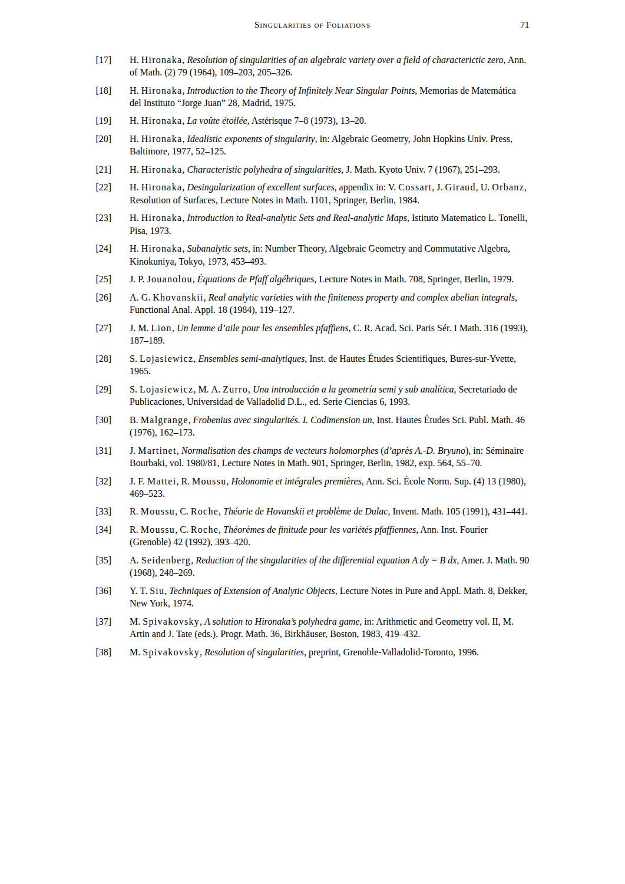Singularities of Foliations 71
[17] H. Hironaka, Resolution of singularities of an algebraic variety over a field of characterictic zero, Ann. of Math. (2) 79 (1964), 109–203, 205–326.
[18] H. Hironaka, Introduction to the Theory of Infinitely Near Singular Points, Memorias de Matemática del Instituto “Jorge Juan” 28, Madrid, 1975.
[19] H. Hironaka, La voûte étoilée, Astérisque 7–8 (1973), 13–20.
[20] H. Hironaka, Idealistic exponents of singularity, in: Algebraic Geometry, John Hopkins Univ. Press, Baltimore, 1977, 52–125.
[21] H. Hironaka, Characteristic polyhedra of singularities, J. Math. Kyoto Univ. 7 (1967), 251–293.
[22] H. Hironaka, Desingularization of excellent surfaces, appendix in: V. Cossart, J. Giraud, U. Orbanz, Resolution of Surfaces, Lecture Notes in Math. 1101, Springer, Berlin, 1984.
[23] H. Hironaka, Introduction to Real-analytic Sets and Real-analytic Maps, Istituto Matematico L. Tonelli, Pisa, 1973.
[24] H. Hironaka, Subanalytic sets, in: Number Theory, Algebraic Geometry and Commutative Algebra, Kinokuniya, Tokyo, 1973, 453–493.
[25] J. P. Jouanolou, Équations de Pfaff algébriques, Lecture Notes in Math. 708, Springer, Berlin, 1979.
[26] A. G. Khovanskii, Real analytic varieties with the finiteness property and complex abelian integrals, Functional Anal. Appl. 18 (1984), 119–127.
[27] J. M. Lion, Un lemme d’aile pour les ensembles pfaffiens, C. R. Acad. Sci. Paris Sér. I Math. 316 (1993), 187–189.
[28] S. Lojasiewicz, Ensembles semi-analytiques, Inst. de Hautes Études Scientifiques, Bures-sur-Yvette, 1965.
[29] S. Lojasiewicz, M. A. Zurro, Una introducción a la geometría semi y sub analítica, Secretariado de Publicaciones, Universidad de Valladolid D.L., ed. Serie Ciencias 6, 1993.
[30] B. Malgrange, Frobenius avec singularités. I. Codimension un, Inst. Hautes Études Sci. Publ. Math. 46 (1976), 162–173.
[31] J. Martinet, Normalisation des champs de vecteurs holomorphes (d’après A.-D. Bryuno), in: Séminaire Bourbaki, vol. 1980/81, Lecture Notes in Math. 901, Springer, Berlin, 1982, exp. 564, 55–70.
[32] J. F. Mattei, R. Moussu, Holonomie et intégrales premières, Ann. Sci. École Norm. Sup. (4) 13 (1980), 469–523.
[33] R. Moussu, C. Roche, Théorie de Hovanskii et problème de Dulac, Invent. Math. 105 (1991), 431–441.
[34] R. Moussu, C. Roche, Théorèmes de finitude pour les variétés pfaffiennes, Ann. Inst. Fourier (Grenoble) 42 (1992), 393–420.
[35] A. Seidenberg, Reduction of the singularities of the differential equation A dy = B dx, Amer. J. Math. 90 (1968), 248–269.
[36] Y. T. Siu, Techniques of Extension of Analytic Objects, Lecture Notes in Pure and Appl. Math. 8, Dekker, New York, 1974.
[37] M. Spivakovsky, A solution to Hironaka’s polyhedra game, in: Arithmetic and Geometry vol. II, M. Artin and J. Tate (eds.), Progr. Math. 36, Birkhäuser, Boston, 1983, 419–432.
[38] M. Spivakovsky, Resolution of singularities, preprint, Grenoble-Valladolid-Toronto, 1996.